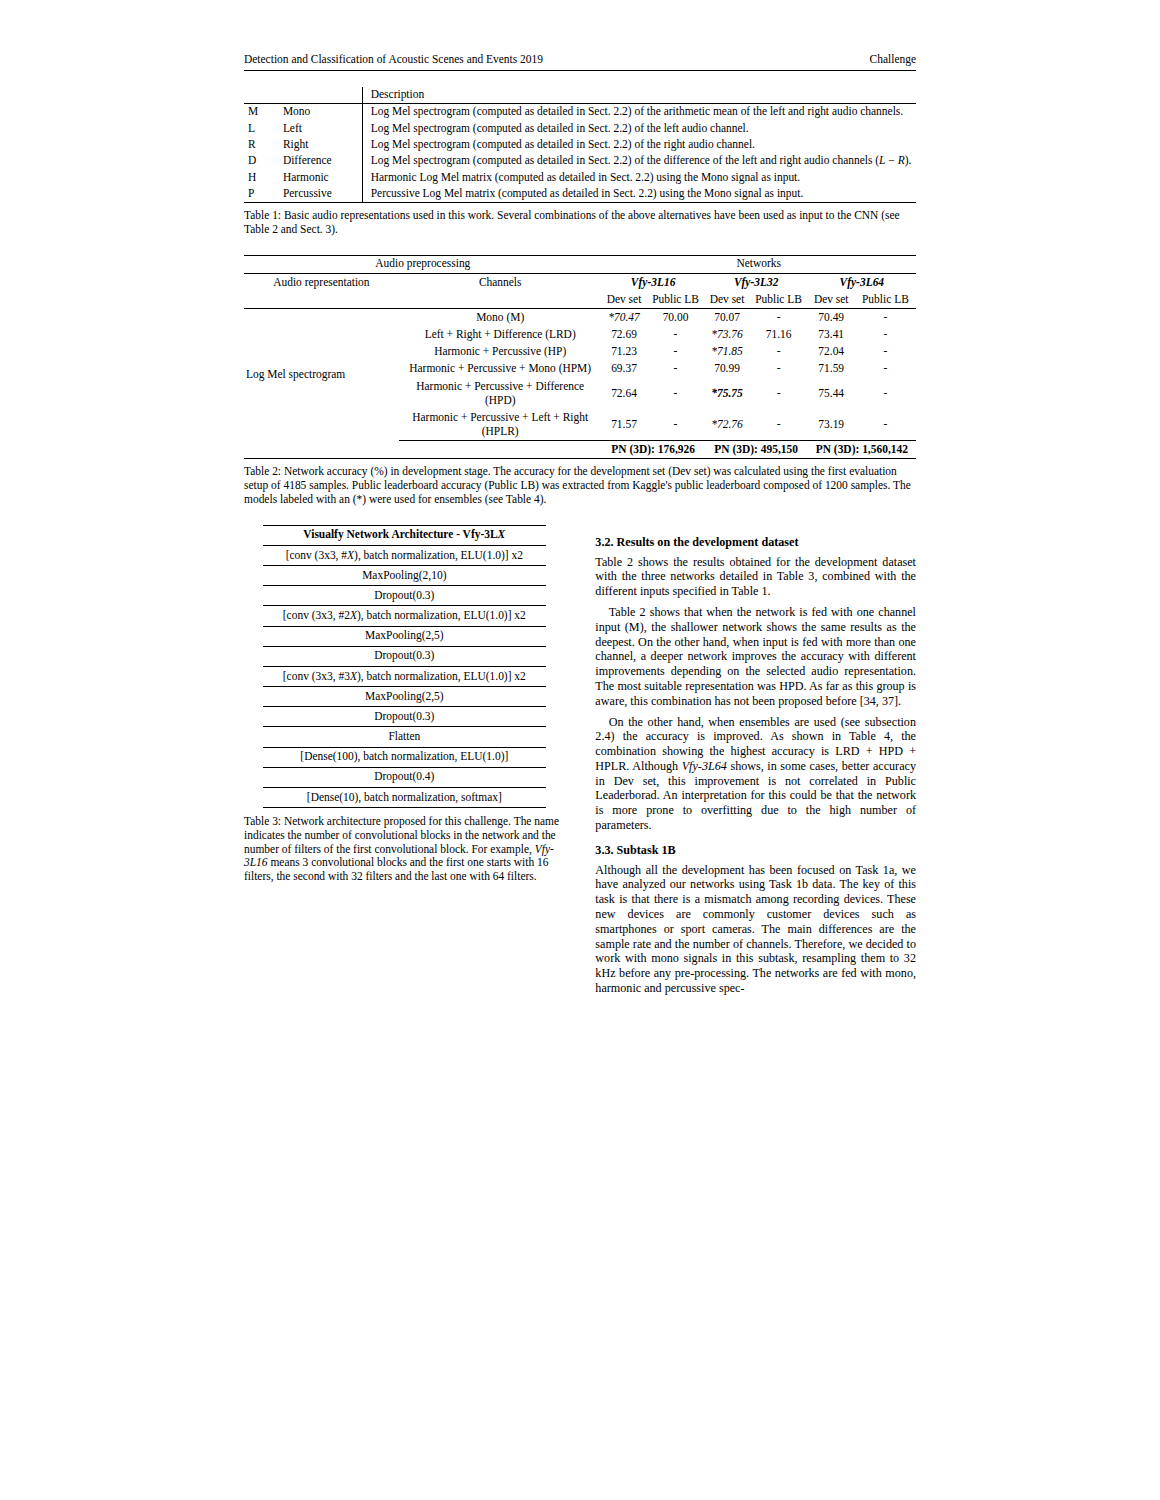Detection and Classification of Acoustic Scenes and Events 2019
Challenge
| | | Description |
| --- | --- | --- |
| M | Mono | Log Mel spectrogram (computed as detailed in Sect. 2.2) of the arithmetic mean of the left and right audio channels. |
| L | Left | Log Mel spectrogram (computed as detailed in Sect. 2.2) of the left audio channel. |
| R | Right | Log Mel spectrogram (computed as detailed in Sect. 2.2) of the right audio channel. |
| D | Difference | Log Mel spectrogram (computed as detailed in Sect. 2.2) of the difference of the left and right audio channels ( L − R ). |
| H | Harmonic | Harmonic Log Mel matrix (computed as detailed in Sect. 2.2) using the Mono signal as input. |
| P | Percussive | Percussive Log Mel matrix (computed as detailed in Sect. 2.2) using the Mono signal as input. |
Table 1: Basic audio representations used in this work. Several combinations of the above alternatives have been used as input to the CNN (see Table 2 and Sect. 3).
| Audio preprocessing | Networks |
| Audio representation | Channels | Vfy-3L16 | Vfy-3L32 | Vfy-3L64 |
| | | Dev set | Public LB | Dev set | Public LB | Dev set | Public LB |
| Log Mel spectrogram | Mono (M) | *70.47 | 70.00 | 70.07 | - | 70.49 | - |
| Left + Right + Difference (LRD) | 72.69 | - | *73.76 | 71.16 | 73.41 | - |
| Harmonic + Percussive (HP) | 71.23 | - | *71.85 | - | 72.04 | - |
| Harmonic + Percussive + Mono (HPM) | 69.37 | - | 70.99 | - | 71.59 | - |
| Harmonic + Percussive + Difference (HPD) | 72.64 | - | *75.75 | - | 75.44 | - |
| Harmonic + Percussive + Left + Right (HPLR) | 71.57 | - | *72.76 | - | 73.19 | - |
| | | PN (3D): 176,926 | PN (3D): 495,150 | PN (3D): 1,560,142 |
Table 2: Network accuracy (%) in development stage. The accuracy for the development set (Dev set) was calculated using the first evaluation setup of 4185 samples. Public leaderboard accuracy (Public LB) was extracted from Kaggle's public leaderboard composed of 1200 samples. The models labeled with an (*) were used for ensembles (see Table 4).
| Visualfy Network Architecture - Vfy-3L X |
| [conv (3x3, # X ), batch normalization, ELU(1.0)] x2 |
| MaxPooling(2,10) |
| Dropout(0.3) |
| [conv (3x3, #2 X ), batch normalization, ELU(1.0)] x2 |
| MaxPooling(2,5) |
| Dropout(0.3) |
| [conv (3x3, #3 X ), batch normalization, ELU(1.0)] x2 |
| MaxPooling(2,5) |
| Dropout(0.3) |
| Flatten |
| [Dense(100), batch normalization, ELU(1.0)] |
| Dropout(0.4) |
| [Dense(10), batch normalization, softmax] |
Table 3: Network architecture proposed for this challenge. The name indicates the number of convolutional blocks in the network and the number of filters of the first convolutional block. For example, Vfy-3L16 means 3 convolutional blocks and the first one starts with 16 filters, the second with 32 filters and the last one with 64 filters.
3.2. Results on the development dataset
Table 2 shows the results obtained for the development dataset with the three networks detailed in Table 3, combined with the different inputs specified in Table 1.
Table 2 shows that when the network is fed with one channel input (M), the shallower network shows the same results as the deepest. On the other hand, when input is fed with more than one channel, a deeper network improves the accuracy with different improvements depending on the selected audio representation. The most suitable representation was HPD. As far as this group is aware, this combination has not been proposed before [34, 37].
On the other hand, when ensembles are used (see subsection 2.4) the accuracy is improved. As shown in Table 4, the combination showing the highest accuracy is LRD + HPD + HPLR. Although Vfy-3L64 shows, in some cases, better accuracy in Dev set, this improvement is not correlated in Public Leaderborad. An interpretation for this could be that the network is more prone to overfitting due to the high number of parameters.
3.3. Subtask 1B
Although all the development has been focused on Task 1a, we have analyzed our networks using Task 1b data. The key of this task is that there is a mismatch among recording devices. These new devices are commonly customer devices such as smartphones or sport cameras. The main differences are the sample rate and the number of channels. Therefore, we decided to work with mono signals in this subtask, resampling them to 32 kHz before any pre-processing. The networks are fed with mono, harmonic and percussive spec-